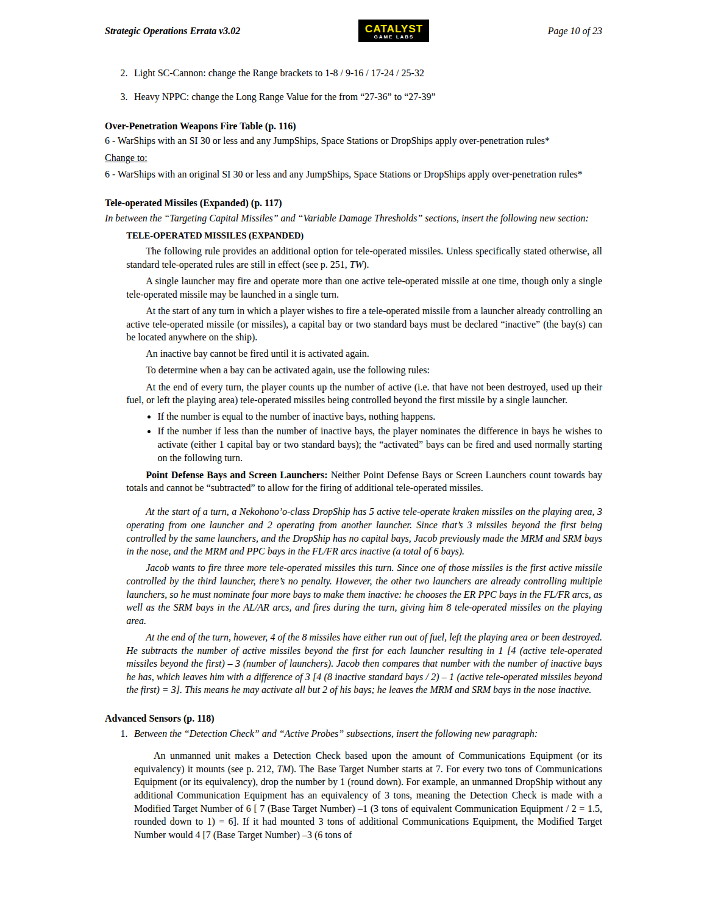Strategic Operations Errata v3.02
CATALYST GAME LABS
Page 10 of 23
Light SC-Cannon: change the Range brackets to 1-8 / 9-16 / 17-24 / 25-32
Heavy NPPC: change the Long Range Value for the from “27-36” to “27-39”
Over-Penetration Weapons Fire Table (p. 116)
6 - WarShips with an SI 30 or less and any JumpShips, Space Stations or DropShips apply over-penetration rules*
Change to:
6 - WarShips with an original SI 30 or less and any JumpShips, Space Stations or DropShips apply over-penetration rules*
Tele-operated Missiles (Expanded) (p. 117)
In between the “Targeting Capital Missiles” and “Variable Damage Thresholds” sections, insert the following new section:
Tele-Operated Missiles (Expanded)
The following rule provides an additional option for tele-operated missiles. Unless specifically stated otherwise, all standard tele-operated rules are still in effect (see p. 251, TW).
A single launcher may fire and operate more than one active tele-operated missile at one time, though only a single tele-operated missile may be launched in a single turn.
At the start of any turn in which a player wishes to fire a tele-operated missile from a launcher already controlling an active tele-operated missile (or missiles), a capital bay or two standard bays must be declared “inactive” (the bay(s) can be located anywhere on the ship).
An inactive bay cannot be fired until it is activated again.
To determine when a bay can be activated again, use the following rules:
At the end of every turn, the player counts up the number of active (i.e. that have not been destroyed, used up their fuel, or left the playing area) tele-operated missiles being controlled beyond the first missile by a single launcher.
If the number is equal to the number of inactive bays, nothing happens.
If the number if less than the number of inactive bays, the player nominates the difference in bays he wishes to activate (either 1 capital bay or two standard bays); the “activated” bays can be fired and used normally starting on the following turn.
Point Defense Bays and Screen Launchers: Neither Point Defense Bays or Screen Launchers count towards bay totals and cannot be “subtracted” to allow for the firing of additional tele-operated missiles.
At the start of a turn, a Nekohono’o-class DropShip has 5 active tele-operate kraken missiles on the playing area, 3 operating from one launcher and 2 operating from another launcher. Since that’s 3 missiles beyond the first being controlled by the same launchers, and the DropShip has no capital bays, Jacob previously made the MRM and SRM bays in the nose, and the MRM and PPC bays in the FL/FR arcs inactive (a total of 6 bays).
Jacob wants to fire three more tele-operated missiles this turn. Since one of those missiles is the first active missile controlled by the third launcher, there’s no penalty. However, the other two launchers are already controlling multiple launchers, so he must nominate four more bays to make them inactive: he chooses the ER PPC bays in the FL/FR arcs, as well as the SRM bays in the AL/AR arcs, and fires during the turn, giving him 8 tele-operated missiles on the playing area.
At the end of the turn, however, 4 of the 8 missiles have either run out of fuel, left the playing area or been destroyed. He subtracts the number of active missiles beyond the first for each launcher resulting in 1 [4 (active tele-operated missiles beyond the first) – 3 (number of launchers). Jacob then compares that number with the number of inactive bays he has, which leaves him with a difference of 3 [4 (8 inactive standard bays / 2) – 1 (active tele-operated missiles beyond the first) = 3]. This means he may activate all but 2 of his bays; he leaves the MRM and SRM bays in the nose inactive.
Advanced Sensors (p. 118)
Between the “Detection Check” and “Active Probes” subsections, insert the following new paragraph:
An unmanned unit makes a Detection Check based upon the amount of Communications Equipment (or its equivalency) it mounts (see p. 212, TM). The Base Target Number starts at 7. For every two tons of Communications Equipment (or its equivalency), drop the number by 1 (round down). For example, an unmanned DropShip without any additional Communication Equipment has an equivalency of 3 tons, meaning the Detection Check is made with a Modified Target Number of 6 [ 7 (Base Target Number) –1 (3 tons of equivalent Communication Equipment / 2 = 1.5, rounded down to 1) = 6]. If it had mounted 3 tons of additional Communications Equipment, the Modified Target Number would 4 [7 (Base Target Number) –3 (6 tons of